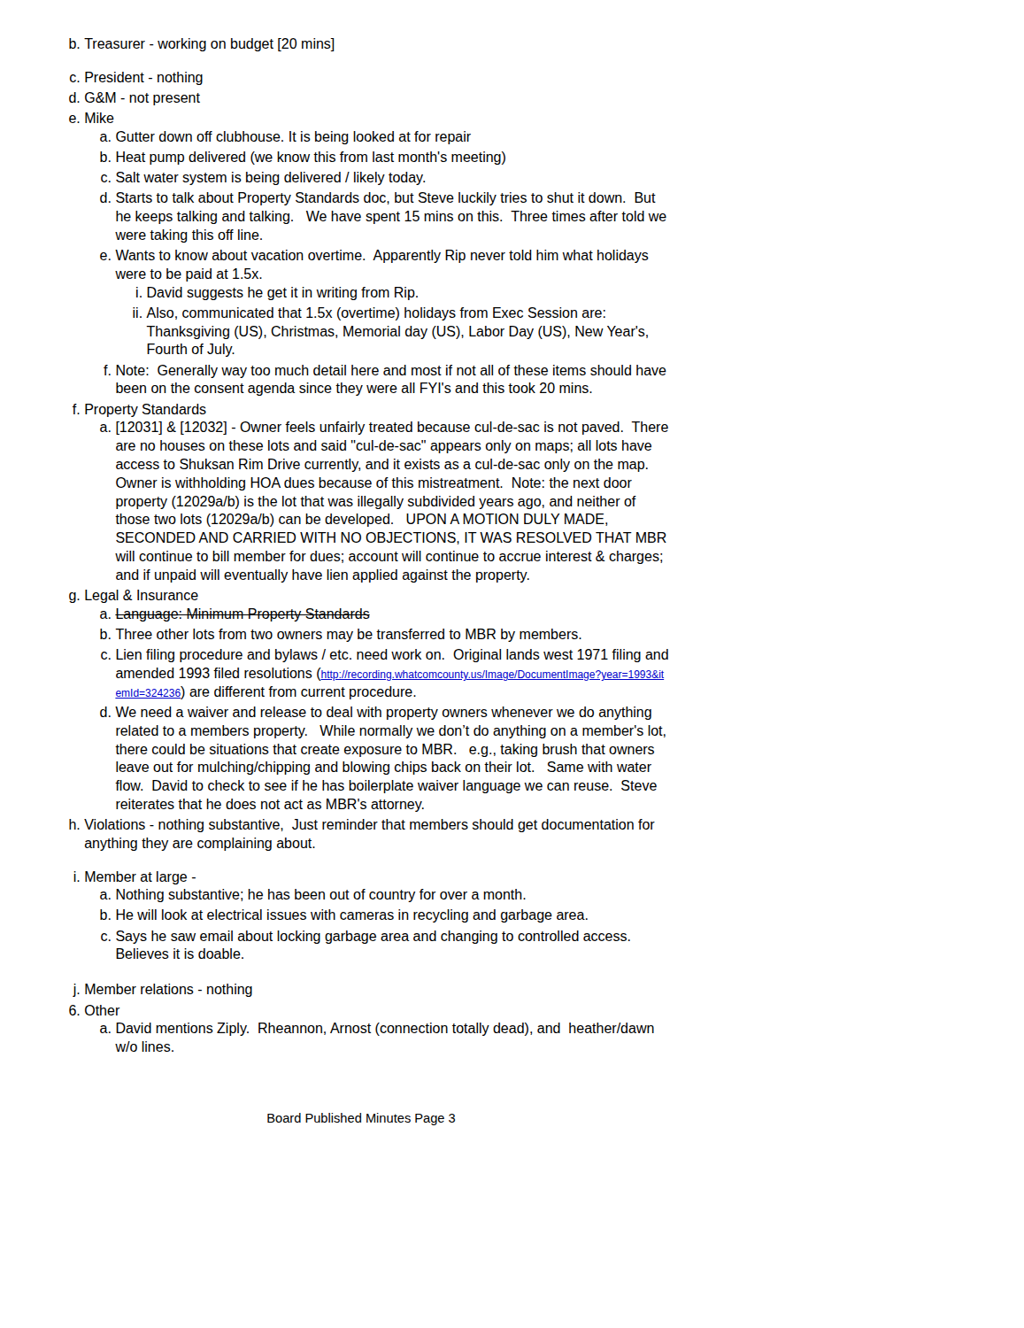Treasurer - working on budget [20 mins]
President - nothing
G&M - not present
Mike
Gutter down off clubhouse. It is being looked at for repair
Heat pump delivered (we know this from last month's meeting)
Salt water system is being delivered / likely today.
Starts to talk about Property Standards doc, but Steve luckily tries to shut it down. But he keeps talking and talking. We have spent 15 mins on this. Three times after told we were taking this off line.
Wants to know about vacation overtime. Apparently Rip never told him what holidays were to be paid at 1.5x.
David suggests he get it in writing from Rip.
Also, communicated that 1.5x (overtime) holidays from Exec Session are: Thanksgiving (US), Christmas, Memorial day (US), Labor Day (US), New Year's, Fourth of July.
Note: Generally way too much detail here and most if not all of these items should have been on the consent agenda since they were all FYI's and this took 20 mins.
Property Standards
[12031] & [12032] - Owner feels unfairly treated because cul-de-sac is not paved. There are no houses on these lots and said "cul-de-sac" appears only on maps; all lots have access to Shuksan Rim Drive currently, and it exists as a cul-de-sac only on the map. Owner is withholding HOA dues because of this mistreatment. Note: the next door property (12029a/b) is the lot that was illegally subdivided years ago, and neither of those two lots (12029a/b) can be developed. UPON A MOTION DULY MADE, SECONDED AND CARRIED WITH NO OBJECTIONS, IT WAS RESOLVED THAT MBR will continue to bill member for dues; account will continue to accrue interest & charges; and if unpaid will eventually have lien applied against the property.
Legal & Insurance
Language: Minimum Property Standards
Three other lots from two owners may be transferred to MBR by members.
Lien filing procedure and bylaws / etc. need work on. Original lands west 1971 filing and amended 1993 filed resolutions (http://recording.whatcomcounty.us/Image/DocumentImage?year=1993&itemId=324236) are different from current procedure.
We need a waiver and release to deal with property owners whenever we do anything related to a members property. While normally we don’t do anything on a member's lot, there could be situations that create exposure to MBR. e.g., taking brush that owners leave out for mulching/chipping and blowing chips back on their lot. Same with water flow. David to check to see if he has boilerplate waiver language we can reuse. Steve reiterates that he does not act as MBR's attorney.
Violations - nothing substantive, Just reminder that members should get documentation for anything they are complaining about.
Member at large -
Nothing substantive; he has been out of country for over a month.
He will look at electrical issues with cameras in recycling and garbage area.
Says he saw email about locking garbage area and changing to controlled access. Believes it is doable.
Member relations - nothing
Other
David mentions Ziply. Rheannon, Arnost (connection totally dead), and heather/dawn w/o lines.
Board Published Minutes Page 3